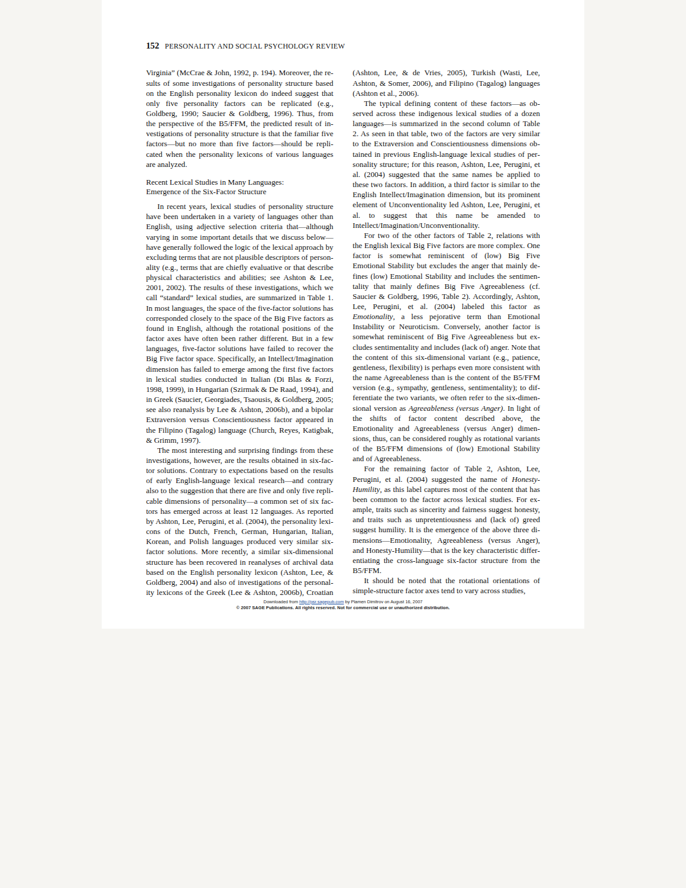152 PERSONALITY AND SOCIAL PSYCHOLOGY REVIEW
Virginia” (McCrae & John, 1992, p. 194). Moreover, the results of some investigations of personality structure based on the English personality lexicon do indeed suggest that only five personality factors can be replicated (e.g., Goldberg, 1990; Saucier & Goldberg, 1996). Thus, from the perspective of the B5/FFM, the predicted result of investigations of personality structure is that the familiar five factors—but no more than five factors—should be replicated when the personality lexicons of various languages are analyzed.
Recent Lexical Studies in Many Languages:
Emergence of the Six-Factor Structure
In recent years, lexical studies of personality structure have been undertaken in a variety of languages other than English, using adjective selection criteria that—although varying in some important details that we discuss below—have generally followed the logic of the lexical approach by excluding terms that are not plausible descriptors of personality (e.g., terms that are chiefly evaluative or that describe physical characteristics and abilities; see Ashton & Lee, 2001, 2002). The results of these investigations, which we call “standard” lexical studies, are summarized in Table 1. In most languages, the space of the five-factor solutions has corresponded closely to the space of the Big Five factors as found in English, although the rotational positions of the factor axes have often been rather different. But in a few languages, five-factor solutions have failed to recover the Big Five factor space. Specifically, an Intellect/Imagination dimension has failed to emerge among the first five factors in lexical studies conducted in Italian (Di Blas & Forzi, 1998, 1999), in Hungarian (Szirmak & De Raad, 1994), and in Greek (Saucier, Georgiades, Tsaousis, & Goldberg, 2005; see also reanalysis by Lee & Ashton, 2006b), and a bipolar Extraversion versus Conscientiousness factor appeared in the Filipino (Tagalog) language (Church, Reyes, Katigbak, & Grimm, 1997).
The most interesting and surprising findings from these investigations, however, are the results obtained in six-factor solutions. Contrary to expectations based on the results of early English-language lexical research—and contrary also to the suggestion that there are five and only five replicable dimensions of personality—a common set of six factors has emerged across at least 12 languages. As reported by Ashton, Lee, Perugini, et al. (2004), the personality lexicons of the Dutch, French, German, Hungarian, Italian, Korean, and Polish languages produced very similar six-factor solutions. More recently, a similar six-dimensional structure has been recovered in reanalyses of archival data based on the English personality lexicon (Ashton, Lee, & Goldberg, 2004) and also of investigations of the personality lexicons of the Greek (Lee & Ashton, 2006b), Croatian (Ashton, Lee, & de Vries, 2005), Turkish (Wasti, Lee, Ashton, & Somer, 2006), and Filipino (Tagalog) languages (Ashton et al., 2006).
The typical defining content of these factors—as observed across these indigenous lexical studies of a dozen languages—is summarized in the second column of Table 2. As seen in that table, two of the factors are very similar to the Extraversion and Conscientiousness dimensions obtained in previous English-language lexical studies of personality structure; for this reason, Ashton, Lee, Perugini, et al. (2004) suggested that the same names be applied to these two factors. In addition, a third factor is similar to the English Intellect/Imagination dimension, but its prominent element of Unconventionality led Ashton, Lee, Perugini, et al. to suggest that this name be amended to Intellect/Imagination/Unconventionality.
For two of the other factors of Table 2, relations with the English lexical Big Five factors are more complex. One factor is somewhat reminiscent of (low) Big Five Emotional Stability but excludes the anger that mainly defines (low) Emotional Stability and includes the sentimentality that mainly defines Big Five Agreeableness (cf. Saucier & Goldberg, 1996, Table 2). Accordingly, Ashton, Lee, Perugini, et al. (2004) labeled this factor as Emotionality, a less pejorative term than Emotional Instability or Neuroticism. Conversely, another factor is somewhat reminiscent of Big Five Agreeableness but excludes sentimentality and includes (lack of) anger. Note that the content of this six-dimensional variant (e.g., patience, gentleness, flexibility) is perhaps even more consistent with the name Agreeableness than is the content of the B5/FFM version (e.g., sympathy, gentleness, sentimentality); to differentiate the two variants, we often refer to the six-dimensional version as Agreeableness (versus Anger). In light of the shifts of factor content described above, the Emotionality and Agreeableness (versus Anger) dimensions, thus, can be considered roughly as rotational variants of the B5/FFM dimensions of (low) Emotional Stability and of Agreeableness.
For the remaining factor of Table 2, Ashton, Lee, Perugini, et al. (2004) suggested the name of Honesty-Humility, as this label captures most of the content that has been common to the factor across lexical studies. For example, traits such as sincerity and fairness suggest honesty, and traits such as unpretentiousness and (lack of) greed suggest humility. It is the emergence of the above three dimensions—Emotionality, Agreeableness (versus Anger), and Honesty-Humility—that is the key characteristic differentiating the cross-language six-factor structure from the B5/FFM.
It should be noted that the rotational orientations of simple-structure factor axes tend to vary across studies,
Downloaded from http://psr.sagepub.com by Plamen Dimitrov on August 16, 2007
© 2007 SAGE Publications. All rights reserved. Not for commercial use or unauthorized distribution.